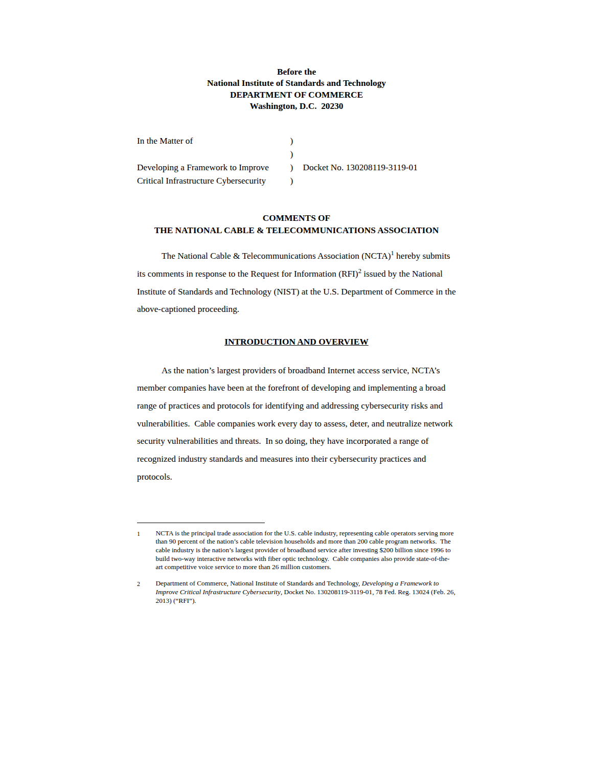Before the
National Institute of Standards and Technology
DEPARTMENT OF COMMERCE
Washington, D.C. 20230
| In the Matter of | ) | |
| | ) | |
| Developing a Framework to Improve | ) | Docket No. 130208119-3119-01 |
| Critical Infrastructure Cybersecurity | ) | |
COMMENTS OF
THE NATIONAL CABLE & TELECOMMUNICATIONS ASSOCIATION
The National Cable & Telecommunications Association (NCTA)1 hereby submits its comments in response to the Request for Information (RFI)2 issued by the National Institute of Standards and Technology (NIST) at the U.S. Department of Commerce in the above-captioned proceeding.
INTRODUCTION AND OVERVIEW
As the nation’s largest providers of broadband Internet access service, NCTA’s member companies have been at the forefront of developing and implementing a broad range of practices and protocols for identifying and addressing cybersecurity risks and vulnerabilities. Cable companies work every day to assess, deter, and neutralize network security vulnerabilities and threats. In so doing, they have incorporated a range of recognized industry standards and measures into their cybersecurity practices and protocols.
1
NCTA is the principal trade association for the U.S. cable industry, representing cable operators serving more than 90 percent of the nation’s cable television households and more than 200 cable program networks. The cable industry is the nation’s largest provider of broadband service after investing $200 billion since 1996 to build two-way interactive networks with fiber optic technology. Cable companies also provide state-of-the-art competitive voice service to more than 26 million customers.
2
Department of Commerce, National Institute of Standards and Technology, Developing a Framework to Improve Critical Infrastructure Cybersecurity, Docket No. 130208119-3119-01, 78 Fed. Reg. 13024 (Feb. 26, 2013) (“RFI”).